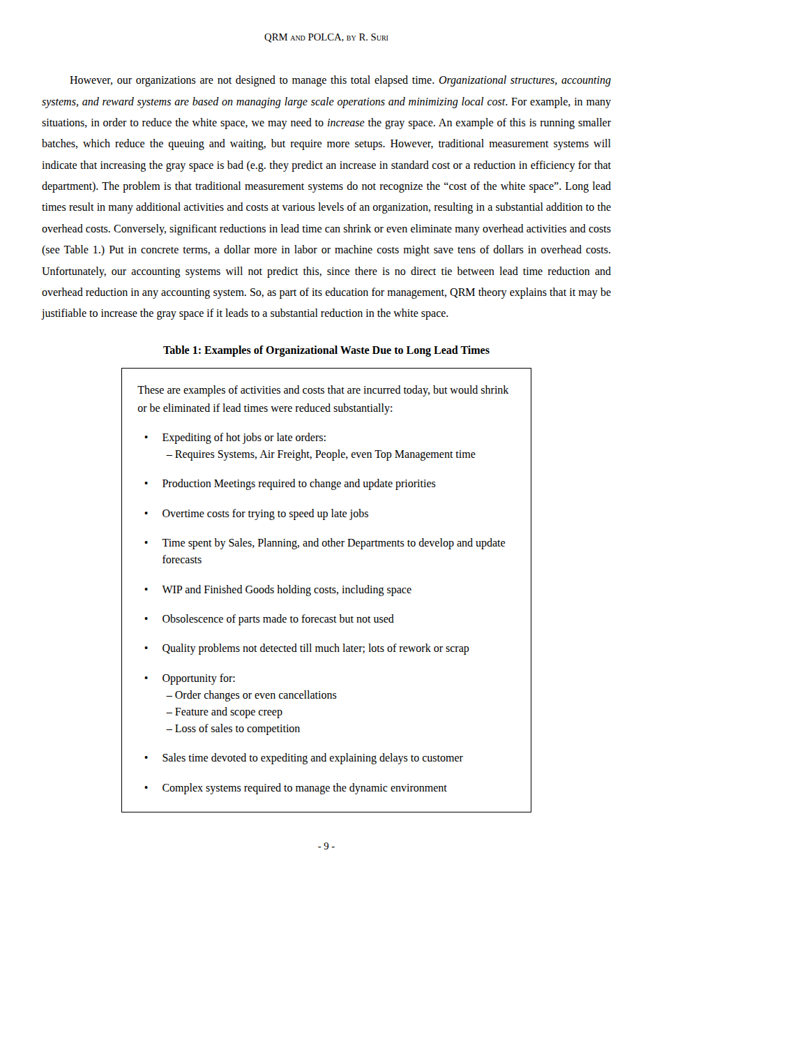QRM and POLCA, by R. Suri
However, our organizations are not designed to manage this total elapsed time. Organizational structures, accounting systems, and reward systems are based on managing large scale operations and minimizing local cost. For example, in many situations, in order to reduce the white space, we may need to increase the gray space. An example of this is running smaller batches, which reduce the queuing and waiting, but require more setups. However, traditional measurement systems will indicate that increasing the gray space is bad (e.g. they predict an increase in standard cost or a reduction in efficiency for that department). The problem is that traditional measurement systems do not recognize the “cost of the white space”. Long lead times result in many additional activities and costs at various levels of an organization, resulting in a substantial addition to the overhead costs. Conversely, significant reductions in lead time can shrink or even eliminate many overhead activities and costs (see Table 1.) Put in concrete terms, a dollar more in labor or machine costs might save tens of dollars in overhead costs. Unfortunately, our accounting systems will not predict this, since there is no direct tie between lead time reduction and overhead reduction in any accounting system. So, as part of its education for management, QRM theory explains that it may be justifiable to increase the gray space if it leads to a substantial reduction in the white space.
Table 1: Examples of Organizational Waste Due to Long Lead Times
These are examples of activities and costs that are incurred today, but would shrink or be eliminated if lead times were reduced substantially:
Expediting of hot jobs or late orders: – Requires Systems, Air Freight, People, even Top Management time
Production Meetings required to change and update priorities
Overtime costs for trying to speed up late jobs
Time spent by Sales, Planning, and other Departments to develop and update forecasts
WIP and Finished Goods holding costs, including space
Obsolescence of parts made to forecast but not used
Quality problems not detected till much later; lots of rework or scrap
Opportunity for: – Order changes or even cancellations – Feature and scope creep – Loss of sales to competition
Sales time devoted to expediting and explaining delays to customer
Complex systems required to manage the dynamic environment
- 9 -